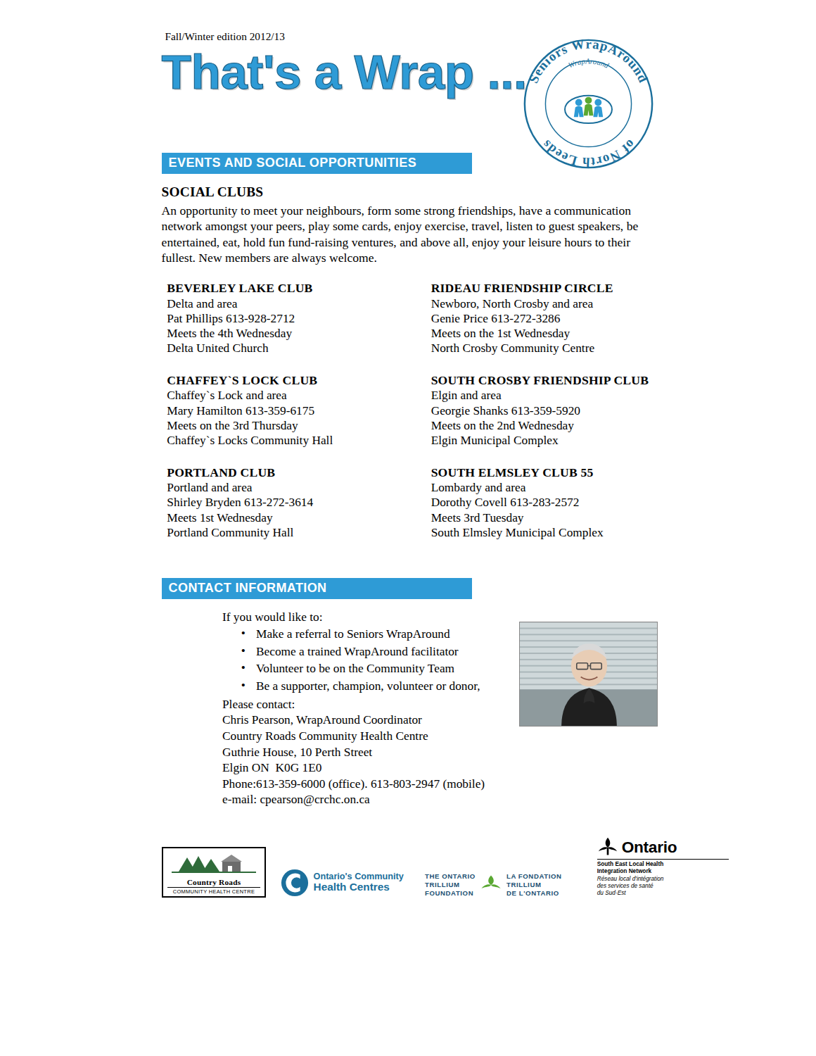Fall/Winter edition 2012/13
That's a Wrap ...
Seniors WrapAround of North Leeds WrapAround
EVENTS AND SOCIAL OPPORTUNITIES
SOCIAL CLUBS
An opportunity to meet your neighbours, form some strong friendships, have a communication network amongst your peers, play some cards, enjoy exercise, travel, listen to guest speakers, be entertained, eat, hold fun fund-raising ventures, and above all, enjoy your leisure hours to their fullest. New members are always welcome.
BEVERLEY LAKE CLUB
Delta and area
Pat Phillips 613-928-2712
Meets the 4th Wednesday
Delta United Church
CHAFFEY`S LOCK CLUB
Chaffey`s Lock and area
Mary Hamilton 613-359-6175
Meets on the 3rd Thursday
Chaffey`s Locks Community Hall
PORTLAND CLUB
Portland and area
Shirley Bryden 613-272-3614
Meets 1st Wednesday
Portland Community Hall
RIDEAU FRIENDSHIP CIRCLE
Newboro, North Crosby and area
Genie Price 613-272-3286
Meets on the 1st Wednesday
North Crosby Community Centre
SOUTH CROSBY FRIENDSHIP CLUB
Elgin and area
Georgie Shanks 613-359-5920
Meets on the 2nd Wednesday
Elgin Municipal Complex
SOUTH ELMSLEY CLUB 55
Lombardy and area
Dorothy Covell 613-283-2572
Meets 3rd Tuesday
South Elmsley Municipal Complex
CONTACT INFORMATION
If you would like to:
Make a referral to Seniors WrapAround
Become a trained WrapAround facilitator
Volunteer to be on the Community Team
Be a supporter, champion, volunteer or donor,
Please contact:
Chris Pearson, WrapAround Coordinator
Country Roads Community Health Centre
Guthrie House, 10 Perth Street
Elgin ON K0G 1E0
Phone:613-359-6000 (office). 613-803-2947 (mobile)
e-mail: cpearson@crchc.on.ca
Country Roads
COMMUNITY HEALTH CENTRE
Ontario's Community
Health Centres
THE ONTARIO
TRILLIUM
FOUNDATION
LA FONDATION
TRILLIUM
DE L'ONTARIO
Ontario
South East Local Health
Integration Network
Réseau local d'intégration
des services de santé
du Sud-Est